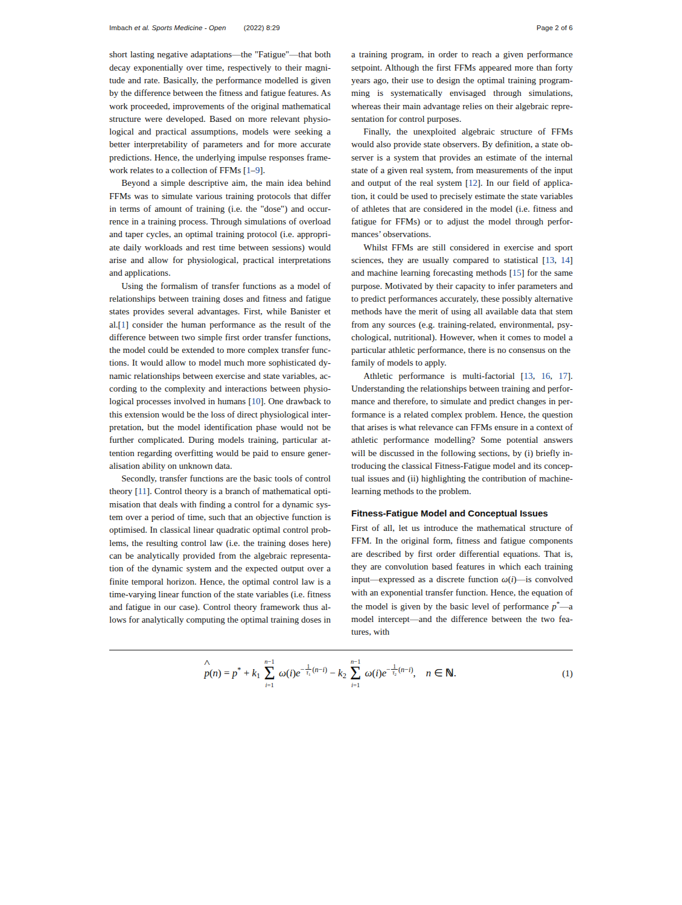Imbach et al. Sports Medicine - Open (2022) 8:29
Page 2 of 6
short lasting negative adaptations—the "Fatigue"—that both decay exponentially over time, respectively to their magnitude and rate. Basically, the performance modelled is given by the difference between the fitness and fatigue features. As work proceeded, improvements of the original mathematical structure were developed. Based on more relevant physiological and practical assumptions, models were seeking a better interpretability of parameters and for more accurate predictions. Hence, the underlying impulse responses framework relates to a collection of FFMs [1–9].
Beyond a simple descriptive aim, the main idea behind FFMs was to simulate various training protocols that differ in terms of amount of training (i.e. the "dose") and occurrence in a training process. Through simulations of overload and taper cycles, an optimal training protocol (i.e. appropriate daily workloads and rest time between sessions) would arise and allow for physiological, practical interpretations and applications.
Using the formalism of transfer functions as a model of relationships between training doses and fitness and fatigue states provides several advantages. First, while Banister et al.[1] consider the human performance as the result of the difference between two simple first order transfer functions, the model could be extended to more complex transfer functions. It would allow to model much more sophisticated dynamic relationships between exercise and state variables, according to the complexity and interactions between physiological processes involved in humans [10]. One drawback to this extension would be the loss of direct physiological interpretation, but the model identification phase would not be further complicated. During models training, particular attention regarding overfitting would be paid to ensure generalisation ability on unknown data.
Secondly, transfer functions are the basic tools of control theory [11]. Control theory is a branch of mathematical optimisation that deals with finding a control for a dynamic system over a period of time, such that an objective function is optimised. In classical linear quadratic optimal control problems, the resulting control law (i.e. the training doses here) can be analytically provided from the algebraic representation of the dynamic system and the expected output over a finite temporal horizon. Hence, the optimal control law is a time-varying linear function of the state variables (i.e. fitness and fatigue in our case). Control theory framework thus allows for analytically computing the optimal training doses in a training program, in order to reach a given performance setpoint. Although the first FFMs appeared more than forty years ago, their use to design the optimal training programming is systematically envisaged through simulations, whereas their main advantage relies on their algebraic representation for control purposes.
Finally, the unexploited algebraic structure of FFMs would also provide state observers. By definition, a state observer is a system that provides an estimate of the internal state of a given real system, from measurements of the input and output of the real system [12]. In our field of application, it could be used to precisely estimate the state variables of athletes that are considered in the model (i.e. fitness and fatigue for FFMs) or to adjust the model through performances’ observations.
Whilst FFMs are still considered in exercise and sport sciences, they are usually compared to statistical [13, 14] and machine learning forecasting methods [15] for the same purpose. Motivated by their capacity to infer parameters and to predict performances accurately, these possibly alternative methods have the merit of using all available data that stem from any sources (e.g. training-related, environmental, psychological, nutritional). However, when it comes to model a particular athletic performance, there is no consensus on the family of models to apply.
Athletic performance is multi-factorial [13, 16, 17]. Understanding the relationships between training and performance and therefore, to simulate and predict changes in performance is a related complex problem. Hence, the question that arises is what relevance can FFMs ensure in a context of athletic performance modelling? Some potential answers will be discussed in the following sections, by (i) briefly introducing the classical Fitness-Fatigue model and its conceptual issues and (ii) highlighting the contribution of machine-learning methods to the problem.
Fitness-Fatigue Model and Conceptual Issues
First of all, let us introduce the mathematical structure of FFM. In the original form, fitness and fatigue components are described by first order differential equations. That is, they are convolution based features in which each training input—expressed as a discrete function ω(i)—is convolved with an exponential transfer function. Hence, the equation of the model is given by the basic level of performance p*—a model intercept—and the difference between the two features, with
p(n) = p* + k1 n−1 Σi=1 ω(i)e−1 τ1(n−i) − k2 n−1 Σi=1 ω(i)e−1 τ2(n−i), n ∈ ℕ.
(1)